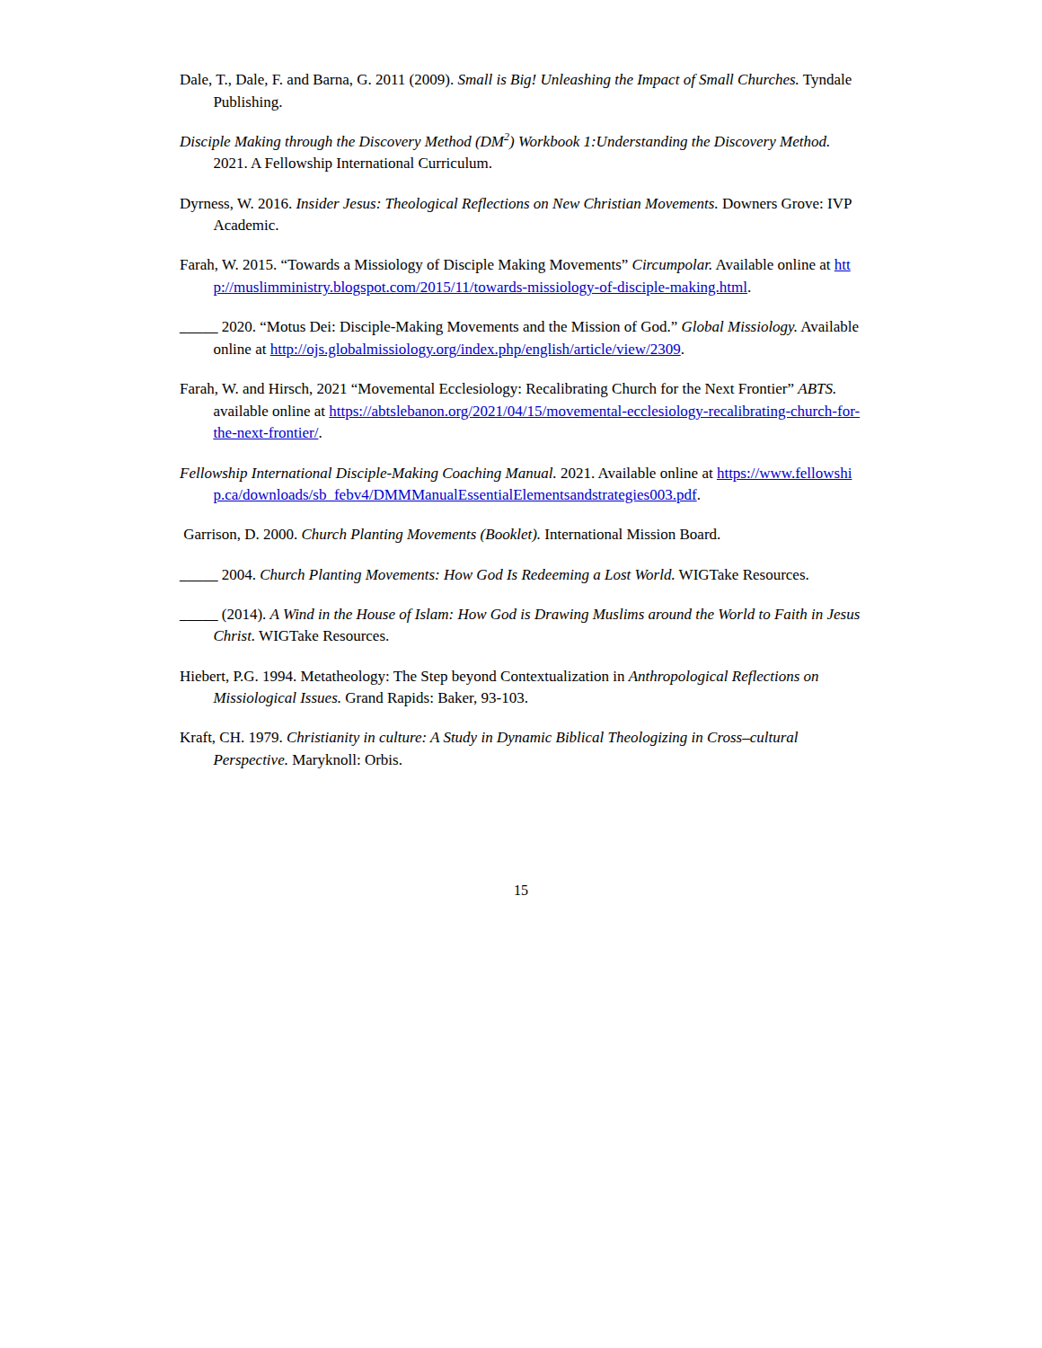Dale, T., Dale, F. and Barna, G. 2011 (2009). Small is Big! Unleashing the Impact of Small Churches. Tyndale Publishing.
Disciple Making through the Discovery Method (DM2) Workbook 1:Understanding the Discovery Method. 2021. A Fellowship International Curriculum.
Dyrness, W. 2016. Insider Jesus: Theological Reflections on New Christian Movements. Downers Grove: IVP Academic.
Farah, W. 2015. “Towards a Missiology of Disciple Making Movements” Circumpolar. Available online at http://muslimministry.blogspot.com/2015/11/towards-missiology-of-disciple-making.html.
_____ 2020. “Motus Dei: Disciple-Making Movements and the Mission of God.” Global Missiology. Available online at http://ojs.globalmissiology.org/index.php/english/article/view/2309.
Farah, W. and Hirsch, 2021 “Movemental Ecclesiology: Recalibrating Church for the Next Frontier” ABTS. available online at https://abtslebanon.org/2021/04/15/movemental-ecclesiology-recalibrating-church-for-the-next-frontier/.
Fellowship International Disciple-Making Coaching Manual. 2021. Available online at https://www.fellowship.ca/downloads/sb_febv4/DMMManualEssentialElementsandstrategies003.pdf.
Garrison, D. 2000. Church Planting Movements (Booklet). International Mission Board.
_____ 2004. Church Planting Movements: How God Is Redeeming a Lost World. WIGTake Resources.
_____ (2014). A Wind in the House of Islam: How God is Drawing Muslims around the World to Faith in Jesus Christ. WIGTake Resources.
Hiebert, P.G. 1994. Metatheology: The Step beyond Contextualization in Anthropological Reflections on Missiological Issues. Grand Rapids: Baker, 93-103.
Kraft, CH. 1979. Christianity in culture: A Study in Dynamic Biblical Theologizing in Cross–cultural Perspective. Maryknoll: Orbis.
15